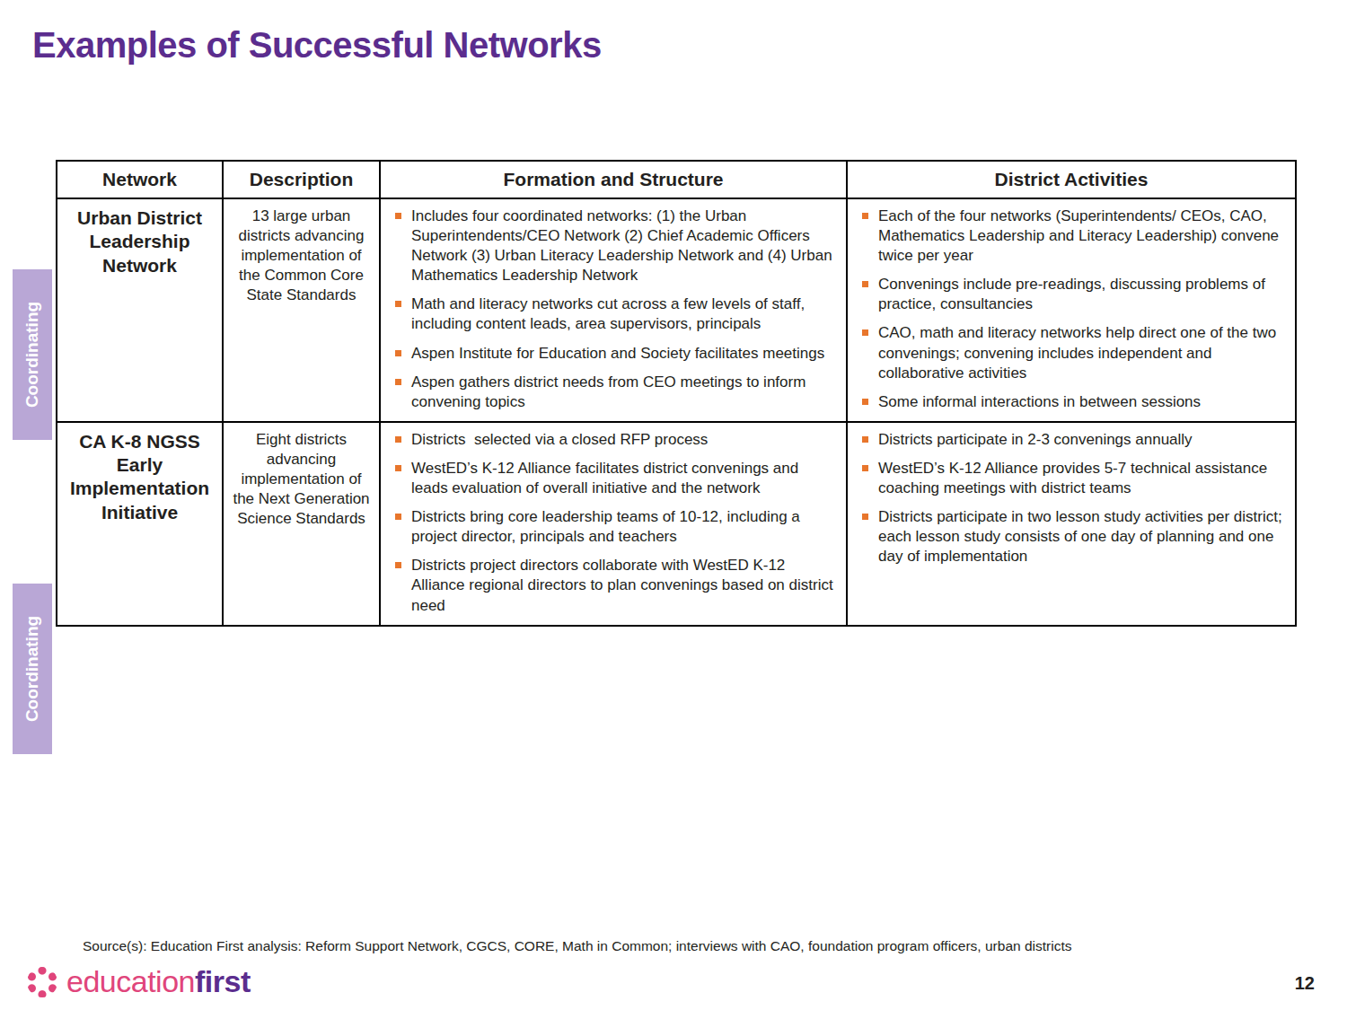Examples of Successful Networks
Coordinating
Coordinating
| Network | Description | Formation and Structure | District Activities |
| --- | --- | --- | --- |
| Urban District Leadership Network | 13 large urban districts advancing implementation of the Common Core State Standards | Includes four coordinated networks: (1) the Urban Superintendents/CEO Network (2) Chief Academic Officers Network (3) Urban Literacy Leadership Network and (4) Urban Mathematics Leadership Network Math and literacy networks cut across a few levels of staff, including content leads, area supervisors, principals Aspen Institute for Education and Society facilitates meetings Aspen gathers district needs from CEO meetings to inform convening topics | Each of the four networks (Superintendents/ CEOs, CAO, Mathematics Leadership and Literacy Leadership) convene twice per year Convenings include pre-readings, discussing problems of practice, consultancies CAO, math and literacy networks help direct one of the two convenings; convening includes independent and collaborative activities Some informal interactions in between sessions |
| CA K-8 NGSS Early Implementation Initiative | Eight districts advancing implementation of the Next Generation Science Standards | Districts selected via a closed RFP process WestED’s K-12 Alliance facilitates district convenings and leads evaluation of overall initiative and the network Districts bring core leadership teams of 10-12, including a project director, principals and teachers Districts project directors collaborate with WestED K-12 Alliance regional directors to plan convenings based on district need | Districts participate in 2-3 convenings annually WestED’s K-12 Alliance provides 5-7 technical assistance coaching meetings with district teams Districts participate in two lesson study activities per district; each lesson study consists of one day of planning and one day of implementation |
Source(s): Education First analysis: Reform Support Network, CGCS, CORE, Math in Common; interviews with CAO, foundation program officers, urban districts
educationfirst
12